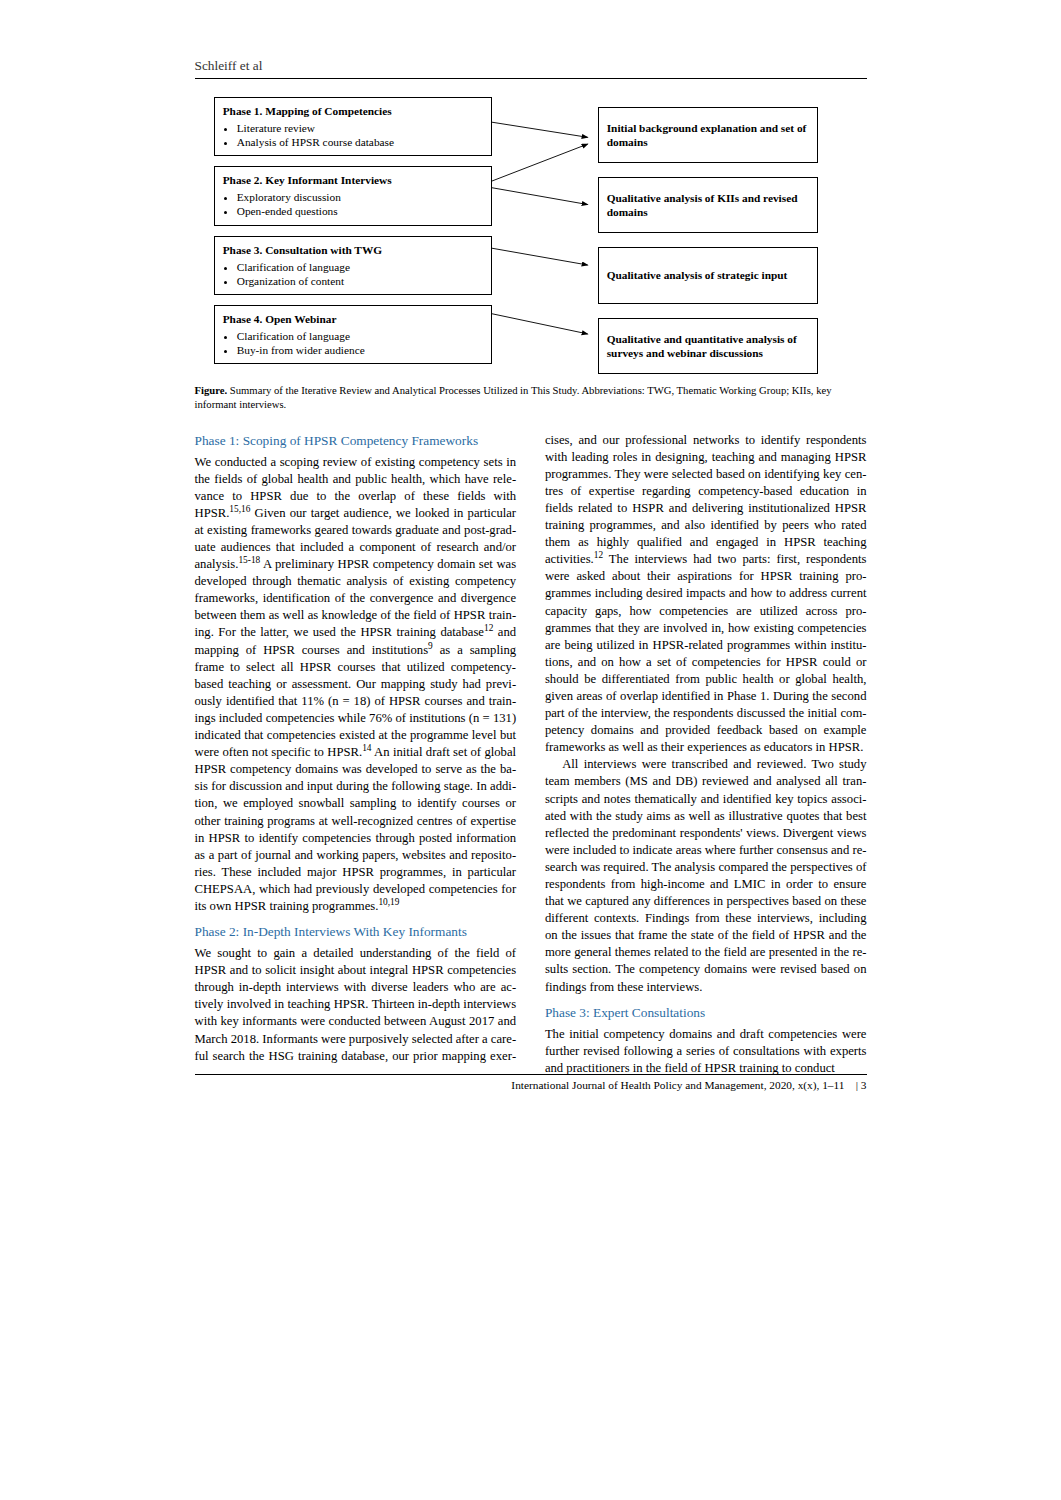Schleiff et al
Phase 1. Mapping of Competencies
Literature review
Analysis of HPSR course database
Phase 2. Key Informant Interviews
Exploratory discussion
Open-ended questions
Phase 3. Consultation with TWG
Clarification of language
Organization of content
Phase 4. Open Webinar
Clarification of language
Buy-in from wider audience
Initial background explanation and set of domains
Qualitative analysis of KIIs and revised domains
Qualitative analysis of strategic input
Qualitative and quantitative analysis of surveys and webinar discussions
Figure. Summary of the Iterative Review and Analytical Processes Utilized in This Study. Abbreviations: TWG, Thematic Working Group; KIIs, key informant interviews.
Phase 1: Scoping of HPSR Competency Frameworks
We conducted a scoping review of existing competency sets in the fields of global health and public health, which have relevance to HPSR due to the overlap of these fields with HPSR.15,16 Given our target audience, we looked in particular at existing frameworks geared towards graduate and post-graduate audiences that included a component of research and/or analysis.15-18 A preliminary HPSR competency domain set was developed through thematic analysis of existing competency frameworks, identification of the convergence and divergence between them as well as knowledge of the field of HPSR training. For the latter, we used the HPSR training database12 and mapping of HPSR courses and institutions9 as a sampling frame to select all HPSR courses that utilized competency-based teaching or assessment. Our mapping study had previously identified that 11% (n = 18) of HPSR courses and trainings included competencies while 76% of institutions (n = 131) indicated that competencies existed at the programme level but were often not specific to HPSR.14 An initial draft set of global HPSR competency domains was developed to serve as the basis for discussion and input during the following stage. In addition, we employed snowball sampling to identify courses or other training programs at well-recognized centres of expertise in HPSR to identify competencies through posted information as a part of journal and working papers, websites and repositories. These included major HPSR programmes, in particular CHEPSAA, which had previously developed competencies for its own HPSR training programmes.10,19
Phase 2: In-Depth Interviews With Key Informants
We sought to gain a detailed understanding of the field of HPSR and to solicit insight about integral HPSR competencies through in-depth interviews with diverse leaders who are actively involved in teaching HPSR. Thirteen in-depth interviews with key informants were conducted between August 2017 and March 2018. Informants were purposively selected after a careful search the HSG training database, our prior mapping exercises, and our professional networks to identify respondents with leading roles in designing, teaching and managing HPSR programmes. They were selected based on identifying key centres of expertise regarding competency-based education in fields related to HSPR and delivering institutionalized HPSR training programmes, and also identified by peers who rated them as highly qualified and engaged in HPSR teaching activities.12 The interviews had two parts: first, respondents were asked about their aspirations for HPSR training programmes including desired impacts and how to address current capacity gaps, how competencies are utilized across programmes that they are involved in, how existing competencies are being utilized in HPSR-related programmes within institutions, and on how a set of competencies for HPSR could or should be differentiated from public health or global health, given areas of overlap identified in Phase 1. During the second part of the interview, the respondents discussed the initial competency domains and provided feedback based on example frameworks as well as their experiences as educators in HPSR.
All interviews were transcribed and reviewed. Two study team members (MS and DB) reviewed and analysed all transcripts and notes thematically and identified key topics associated with the study aims as well as illustrative quotes that best reflected the predominant respondents' views. Divergent views were included to indicate areas where further consensus and research was required. The analysis compared the perspectives of respondents from high-income and LMIC in order to ensure that we captured any differences in perspectives based on these different contexts. Findings from these interviews, including on the issues that frame the state of the field of HPSR and the more general themes related to the field are presented in the results section. The competency domains were revised based on findings from these interviews.
Phase 3: Expert Consultations
The initial competency domains and draft competencies were further revised following a series of consultations with experts and practitioners in the field of HPSR training to conduct
International Journal of Health Policy and Management, 2020, x(x), 1–11 | 3